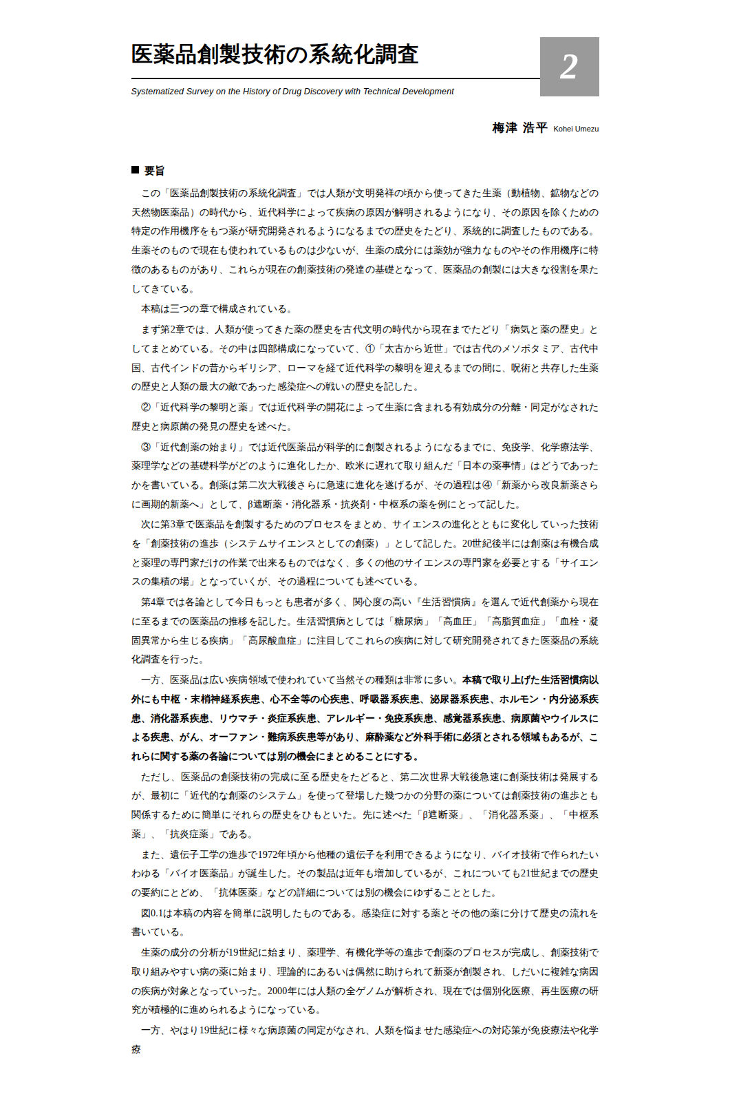2
医薬品創製技術の系統化調査
Systematized Survey on the History of Drug Discovery with Technical Development
梅津 浩平 Kohei Umezu
要旨
この「医薬品創製技術の系統化調査」では人類が文明発祥の頃から使ってきた生薬（動植物、鉱物などの天然物医薬品）の時代から、近代科学によって疾病の原因が解明されるようになり、その原因を除くための特定の作用機序をもつ薬が研究開発されるようになるまでの歴史をたどり、系統的に調査したものである。生薬そのもので現在も使われているものは少ないが、生薬の成分には薬効が強力なものやその作用機序に特徴のあるものがあり、これらが現在の創薬技術の発達の基礎となって、医薬品の創製には大きな役割を果たしてきている。
本稿は三つの章で構成されている。
まず第2章では、人類が使ってきた薬の歴史を古代文明の時代から現在までたどり「病気と薬の歴史」としてまとめている。その中は四部構成になっていて、①「太古から近世」では古代のメソポタミア、古代中国、古代インドの昔からギリシア、ローマを経て近代科学の黎明を迎えるまでの間に、呪術と共存した生薬の歴史と人類の最大の敵であった感染症への戦いの歴史を記した。
②「近代科学の黎明と薬」では近代科学の開花によって生薬に含まれる有効成分の分離・同定がなされた歴史と病原菌の発見の歴史を述べた。
③「近代創薬の始まり」では近代医薬品が科学的に創製されるようになるまでに、免疫学、化学療法学、薬理学などの基礎科学がどのように進化したか、欧米に遅れて取り組んだ「日本の薬事情」はどうであったかを書いている。創薬は第二次大戦後さらに急速に進化を遂げるが、その過程は④「新薬から改良新薬さらに画期的新薬へ」として、β遮断薬・消化器系・抗炎剤・中枢系の薬を例にとって記した。
次に第3章で医薬品を創製するためのプロセスをまとめ、サイエンスの進化とともに変化していった技術を「創薬技術の進歩（システムサイエンスとしての創薬）」として記した。20世紀後半には創薬は有機合成と薬理の専門家だけの作業で出来るものではなく、多くの他のサイエンスの専門家を必要とする「サイエンスの集積の場」となっていくが、その過程についても述べている。
第4章では各論として今日もっとも患者が多く、関心度の高い『生活習慣病』を選んで近代創薬から現在に至るまでの医薬品の推移を記した。生活習慣病としては「糖尿病」「高血圧」「高脂質血症」「血栓・凝固異常から生じる疾病」「高尿酸血症」に注目してこれらの疾病に対して研究開発されてきた医薬品の系統化調査を行った。
一方、医薬品は広い疾病領域で使われていて当然その種類は非常に多い。本稿で取り上げた生活習慣病以外にも中枢・末梢神経系疾患、心不全等の心疾患、呼吸器系疾患、泌尿器系疾患、ホルモン・内分泌系疾患、消化器系疾患、リウマチ・炎症系疾患、アレルギー・免疫系疾患、感覚器系疾患、病原菌やウイルスによる疾患、がん、オーファン・難病系疾患等があり、麻酔薬など外科手術に必須とされる領域もあるが、これらに関する薬の各論については別の機会にまとめることにする。
ただし、医薬品の創薬技術の完成に至る歴史をたどると、第二次世界大戦後急速に創薬技術は発展するが、最初に「近代的な創薬のシステム」を使って登場した幾つかの分野の薬については創薬技術の進歩とも関係するために簡単にそれらの歴史をひもといた。先に述べた「β遮断薬」、「消化器系薬」、「中枢系薬」、「抗炎症薬」である。
また、遺伝子工学の進歩で1972年頃から他種の遺伝子を利用できるようになり、バイオ技術で作られたいわゆる「バイオ医薬品」が誕生した。その製品は近年も増加しているが、これについても21世紀までの歴史の要約にとどめ、「抗体医薬」などの詳細については別の機会にゆずることとした。
図0.1は本稿の内容を簡単に説明したものである。感染症に対する薬とその他の薬に分けて歴史の流れを書いている。
生薬の成分の分析が19世紀に始まり、薬理学、有機化学等の進歩で創薬のプロセスが完成し、創薬技術で取り組みやすい病の薬に始まり、理論的にあるいは偶然に助けられて新薬が創製され、しだいに複雑な病因の疾病が対象となっていった。2000年には人類の全ゲノムが解析され、現在では個別化医療、再生医療の研究が積極的に進められるようになっている。
一方、やはり19世紀に様々な病原菌の同定がなされ、人類を悩ませた感染症への対応策が免疫療法や化学療